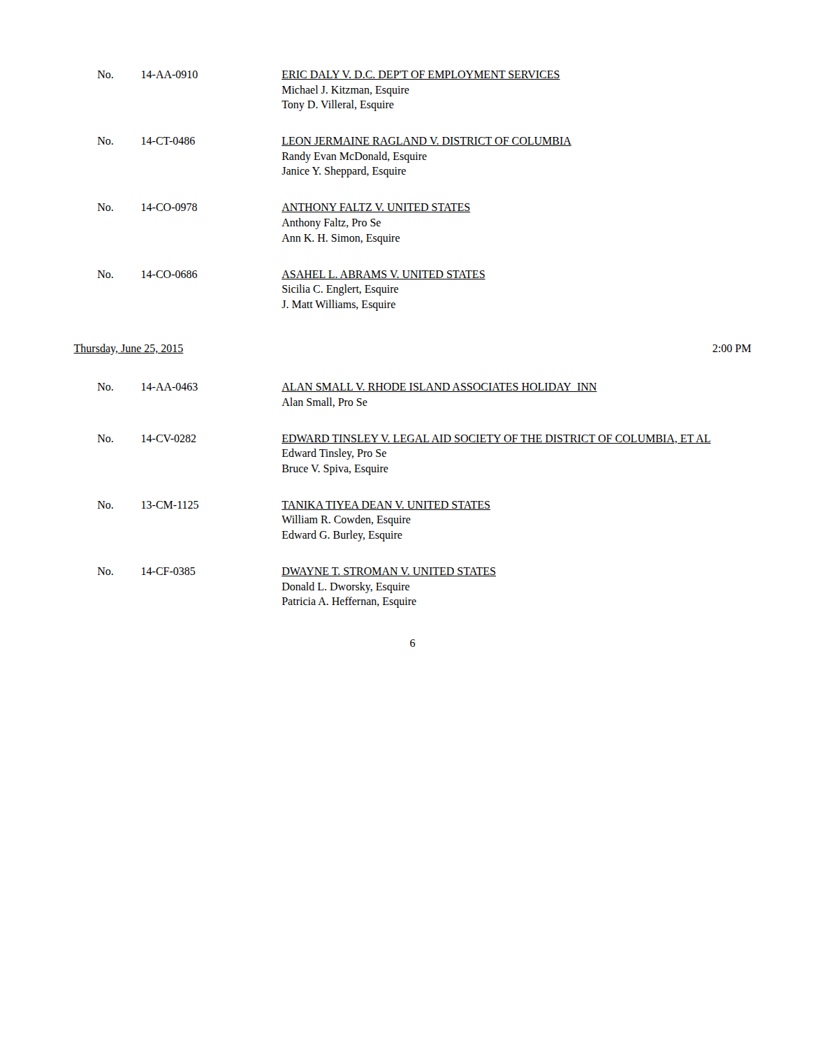No. 14-AA-0910
ERIC DALY V. D.C. DEP'T OF EMPLOYMENT SERVICES
Michael J. Kitzman, Esquire
Tony D. Villeral, Esquire
No. 14-CT-0486
LEON JERMAINE RAGLAND V. DISTRICT OF COLUMBIA
Randy Evan McDonald, Esquire
Janice Y. Sheppard, Esquire
No. 14-CO-0978
ANTHONY FALTZ V. UNITED STATES
Anthony Faltz, Pro Se
Ann K. H. Simon, Esquire
No. 14-CO-0686
ASAHEL L. ABRAMS V. UNITED STATES
Sicilia C. Englert, Esquire
J. Matt Williams, Esquire
Thursday, June 25, 2015 2:00 PM
No. 14-AA-0463
ALAN SMALL V. RHODE ISLAND ASSOCIATES HOLIDAY INN
Alan Small, Pro Se
No. 14-CV-0282
EDWARD TINSLEY V. LEGAL AID SOCIETY OF THE DISTRICT OF COLUMBIA, ET AL
Edward Tinsley, Pro Se
Bruce V. Spiva, Esquire
No. 13-CM-1125
TANIKA TIYEA DEAN V. UNITED STATES
William R. Cowden, Esquire
Edward G. Burley, Esquire
No. 14-CF-0385
DWAYNE T. STROMAN V. UNITED STATES
Donald L. Dworsky, Esquire
Patricia A. Heffernan, Esquire
6